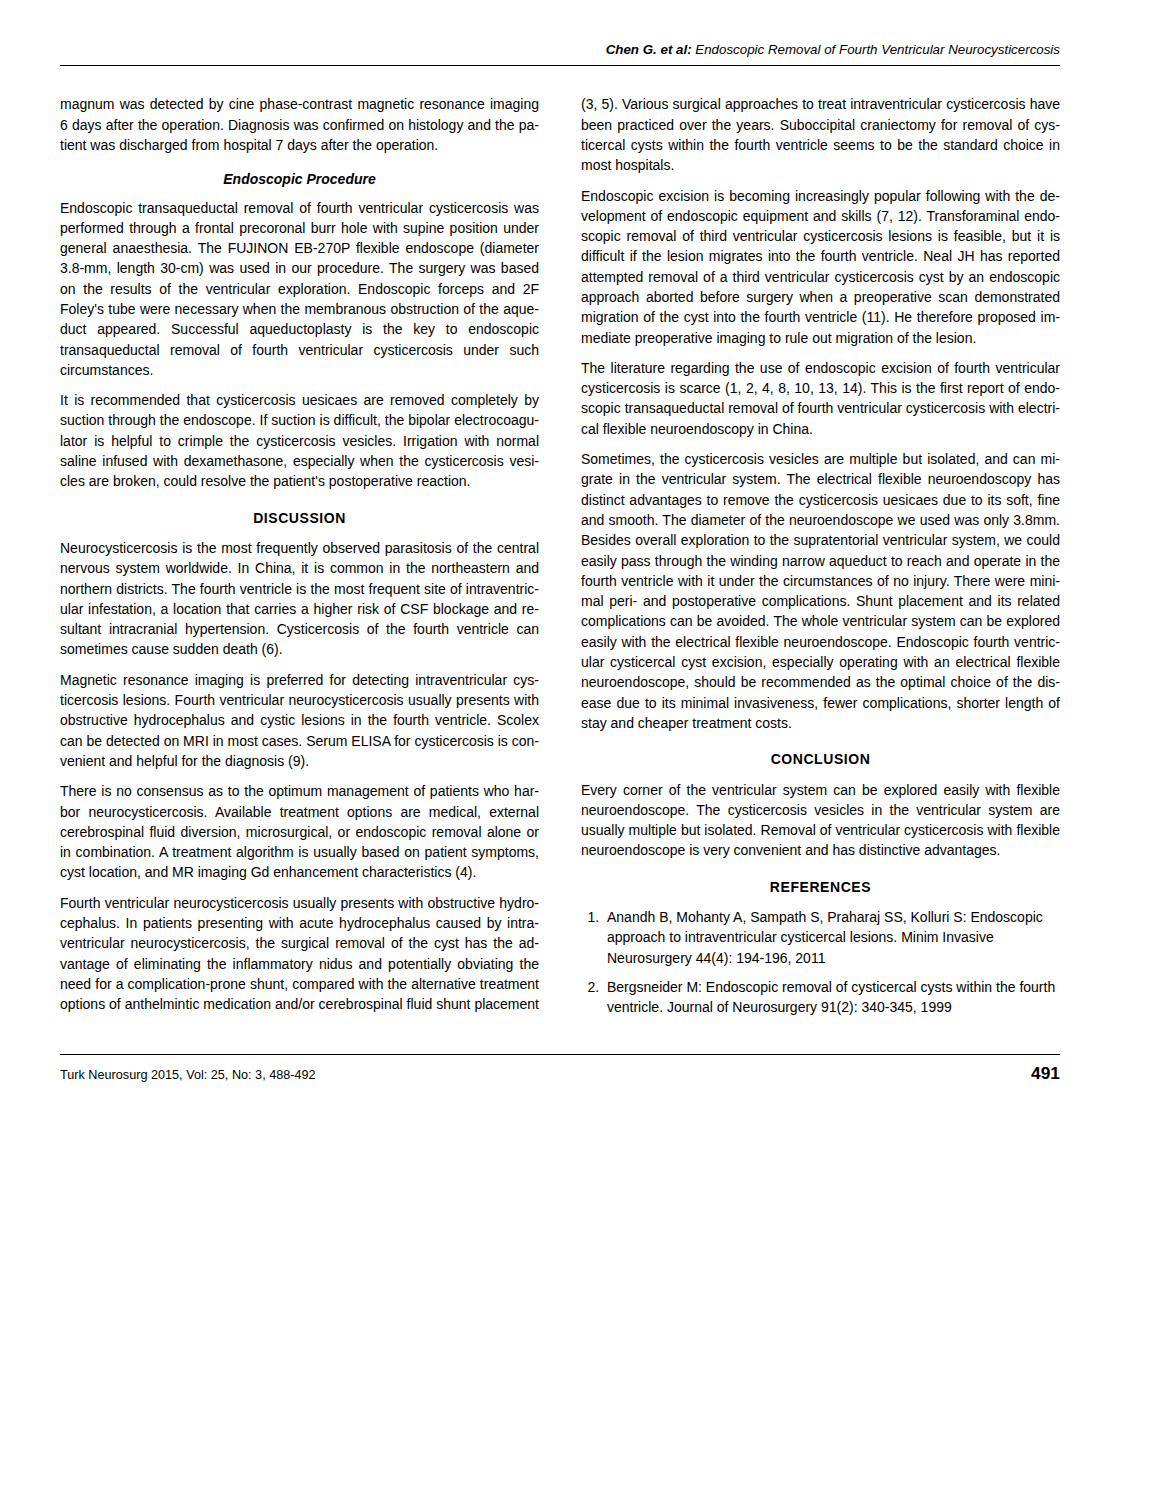Chen G. et al: Endoscopic Removal of Fourth Ventricular Neurocysticercosis
magnum was detected by cine phase-contrast magnetic resonance imaging 6 days after the operation. Diagnosis was confirmed on histology and the patient was discharged from hospital 7 days after the operation.
Endoscopic Procedure
Endoscopic transaqueductal removal of fourth ventricular cysticercosis was performed through a frontal precoronal burr hole with supine position under general anaesthesia. The FUJINON EB-270P flexible endoscope (diameter 3.8-mm, length 30-cm) was used in our procedure. The surgery was based on the results of the ventricular exploration. Endoscopic forceps and 2F Foley's tube were necessary when the membranous obstruction of the aqueduct appeared. Successful aqueductoplasty is the key to endoscopic transaqueductal removal of fourth ventricular cysticercosis under such circumstances.
It is recommended that cysticercosis uesicaes are removed completely by suction through the endoscope. If suction is difficult, the bipolar electrocoagulator is helpful to crimple the cysticercosis vesicles. Irrigation with normal saline infused with dexamethasone, especially when the cysticercosis vesicles are broken, could resolve the patient's postoperative reaction.
DISCUSSION
Neurocysticercosis is the most frequently observed parasitosis of the central nervous system worldwide. In China, it is common in the northeastern and northern districts. The fourth ventricle is the most frequent site of intraventricular infestation, a location that carries a higher risk of CSF blockage and resultant intracranial hypertension. Cysticercosis of the fourth ventricle can sometimes cause sudden death (6).
Magnetic resonance imaging is preferred for detecting intraventricular cysticercosis lesions. Fourth ventricular neurocysticercosis usually presents with obstructive hydrocephalus and cystic lesions in the fourth ventricle. Scolex can be detected on MRI in most cases. Serum ELISA for cysticercosis is convenient and helpful for the diagnosis (9).
There is no consensus as to the optimum management of patients who harbor neurocysticercosis. Available treatment options are medical, external cerebrospinal fluid diversion, microsurgical, or endoscopic removal alone or in combination. A treatment algorithm is usually based on patient symptoms, cyst location, and MR imaging Gd enhancement characteristics (4).
Fourth ventricular neurocysticercosis usually presents with obstructive hydrocephalus. In patients presenting with acute hydrocephalus caused by intraventricular neurocysticercosis, the surgical removal of the cyst has the advantage of eliminating the inflammatory nidus and potentially obviating the need for a complication-prone shunt, compared with the alternative treatment options of anthelmintic medication and/or cerebrospinal fluid shunt placement (3, 5). Various surgical approaches to treat intraventricular cysticercosis have been practiced over the years. Suboccipital craniectomy for removal of cysticercal cysts within the fourth ventricle seems to be the standard choice in most hospitals.
Endoscopic excision is becoming increasingly popular following with the development of endoscopic equipment and skills (7, 12). Transforaminal endoscopic removal of third ventricular cysticercosis lesions is feasible, but it is difficult if the lesion migrates into the fourth ventricle. Neal JH has reported attempted removal of a third ventricular cysticercosis cyst by an endoscopic approach aborted before surgery when a preoperative scan demonstrated migration of the cyst into the fourth ventricle (11). He therefore proposed immediate preoperative imaging to rule out migration of the lesion.
The literature regarding the use of endoscopic excision of fourth ventricular cysticercosis is scarce (1, 2, 4, 8, 10, 13, 14). This is the first report of endoscopic transaqueductal removal of fourth ventricular cysticercosis with electrical flexible neuroendoscopy in China.
Sometimes, the cysticercosis vesicles are multiple but isolated, and can migrate in the ventricular system. The electrical flexible neuroendoscopy has distinct advantages to remove the cysticercosis uesicaes due to its soft, fine and smooth. The diameter of the neuroendoscope we used was only 3.8mm. Besides overall exploration to the supratentorial ventricular system, we could easily pass through the winding narrow aqueduct to reach and operate in the fourth ventricle with it under the circumstances of no injury. There were minimal peri- and postoperative complications. Shunt placement and its related complications can be avoided. The whole ventricular system can be explored easily with the electrical flexible neuroendoscope. Endoscopic fourth ventricular cysticercal cyst excision, especially operating with an electrical flexible neuroendoscope, should be recommended as the optimal choice of the disease due to its minimal invasiveness, fewer complications, shorter length of stay and cheaper treatment costs.
CONCLUSION
Every corner of the ventricular system can be explored easily with flexible neuroendoscope. The cysticercosis vesicles in the ventricular system are usually multiple but isolated. Removal of ventricular cysticercosis with flexible neuroendoscope is very convenient and has distinctive advantages.
REFERENCES
Anandh B, Mohanty A, Sampath S, Praharaj SS, Kolluri S: Endoscopic approach to intraventricular cysticercal lesions. Minim Invasive Neurosurgery 44(4): 194-196, 2011
Bergsneider M: Endoscopic removal of cysticercal cysts within the fourth ventricle. Journal of Neurosurgery 91(2): 340-345, 1999
Turk Neurosurg 2015, Vol: 25, No: 3, 488-492 491